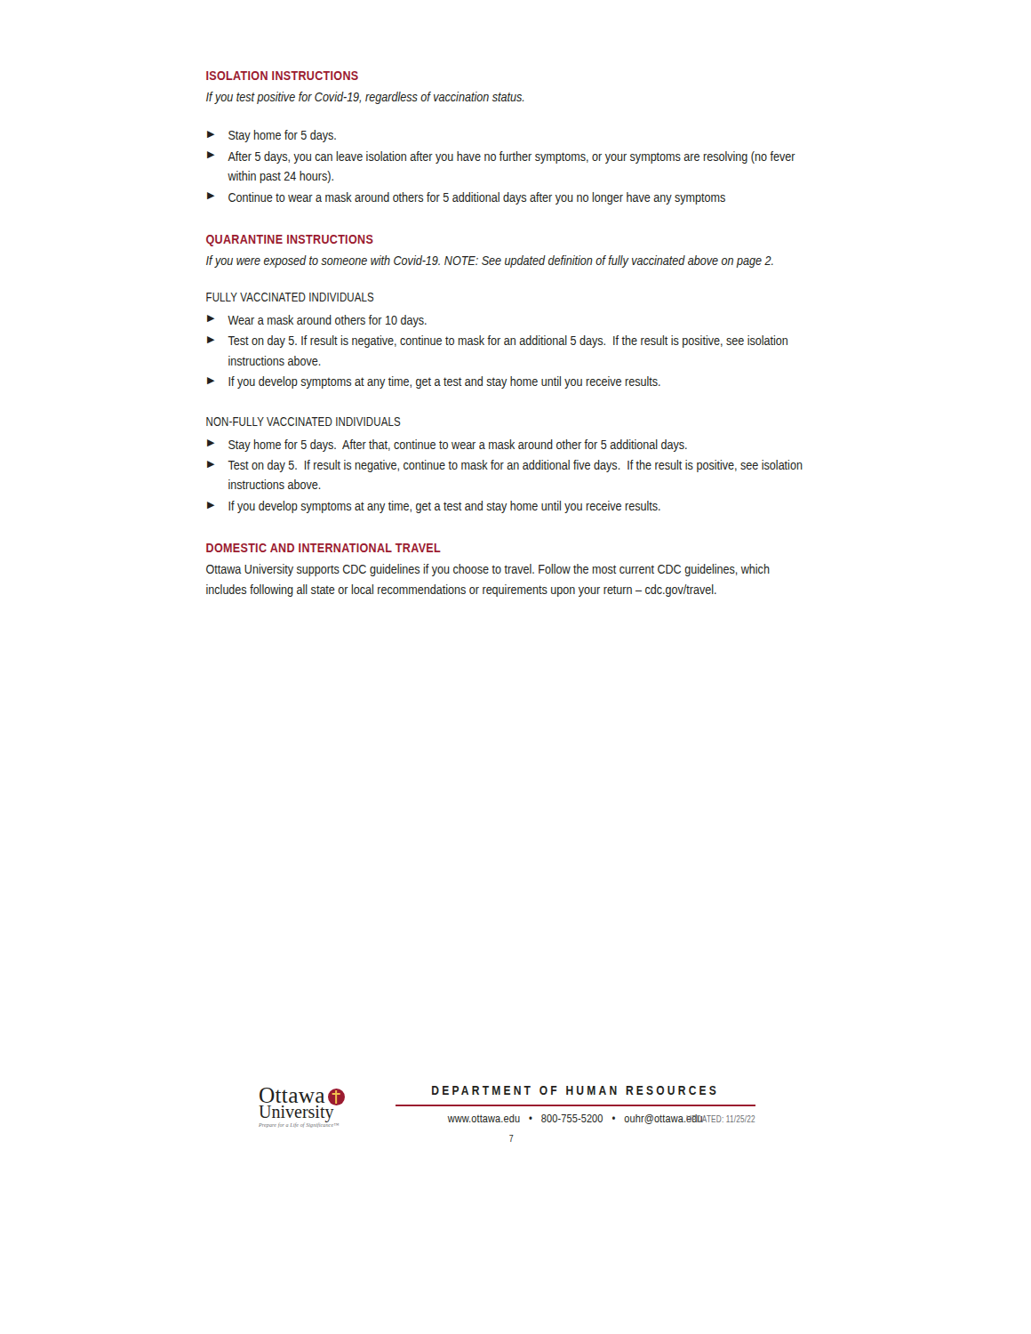Isolation Instructions
If you test positive for Covid-19, regardless of vaccination status.
Stay home for 5 days.
After 5 days, you can leave isolation after you have no further symptoms, or your symptoms are resolving (no fever within past 24 hours).
Continue to wear a mask around others for 5 additional days after you no longer have any symptoms
Quarantine Instructions
If you were exposed to someone with Covid-19. NOTE: See updated definition of fully vaccinated above on page 2.
Fully Vaccinated Individuals
Wear a mask around others for 10 days.
Test on day 5. If result is negative, continue to mask for an additional 5 days. If the result is positive, see isolation instructions above.
If you develop symptoms at any time, get a test and stay home until you receive results.
Non-Fully Vaccinated Individuals
Stay home for 5 days. After that, continue to wear a mask around other for 5 additional days.
Test on day 5. If result is negative, continue to mask for an additional five days. If the result is positive, see isolation instructions above.
If you develop symptoms at any time, get a test and stay home until you receive results.
Domestic and International Travel
Ottawa University supports CDC guidelines if you choose to travel. Follow the most current CDC guidelines, which includes following all state or local recommendations or requirements upon your return – cdc.gov/travel.
Ottawa University Prepare for a Life of Significance™
DEPARTMENT OF HUMAN RESOURCES
www.ottawa.edu • 800-755-5200 • ouhr@ottawa.edu
UPDATED: 11/25/22
7